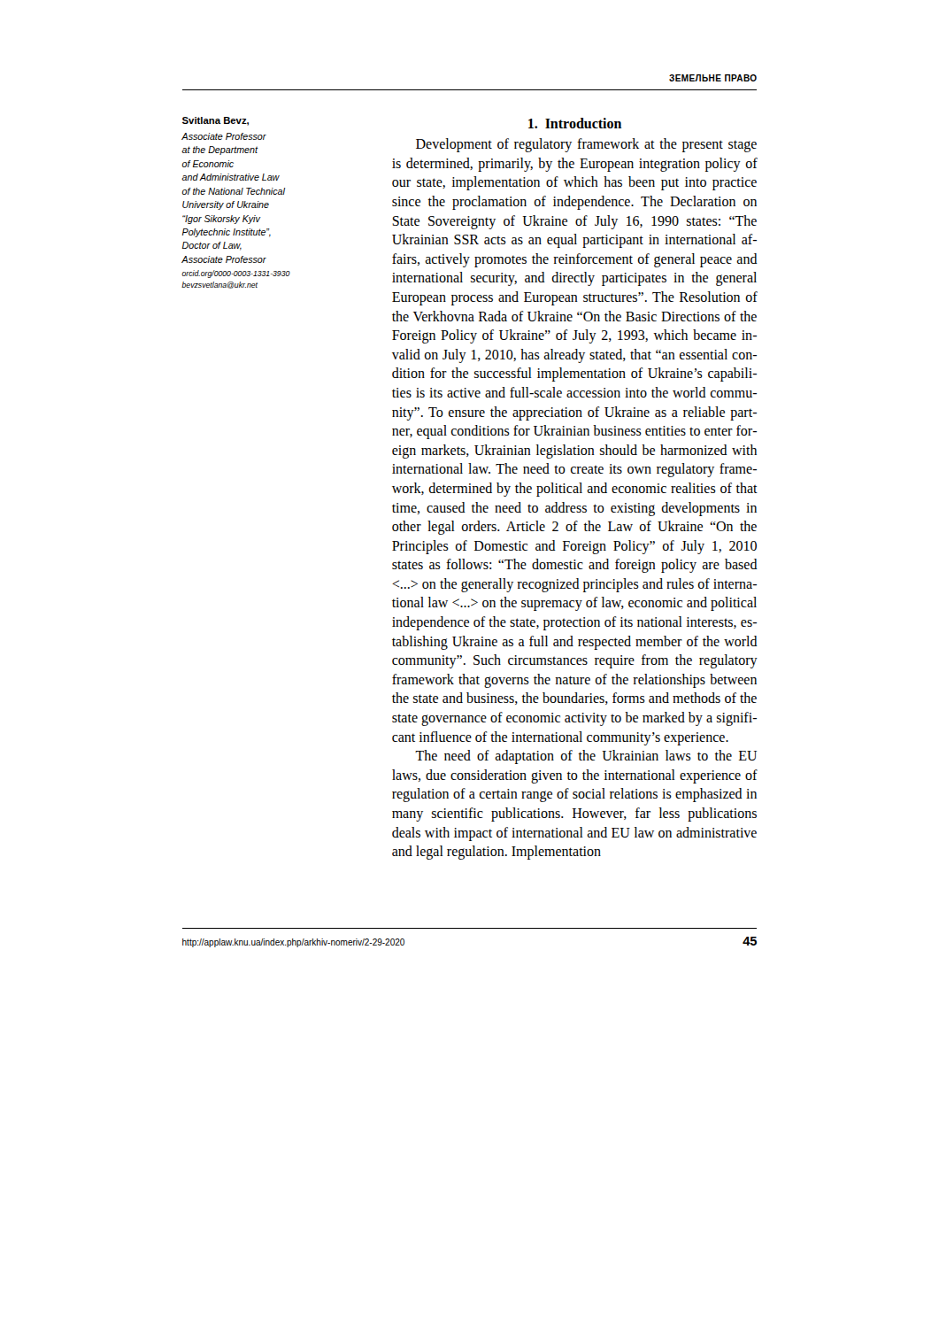ЗЕМЕЛЬНЕ ПРАВО
Svitlana Bevz,
Associate Professor
at the Department
of Economic
and Administrative Law
of the National Technical
University of Ukraine
“Igor Sikorsky Kyiv
Polytechnic Institute”,
Doctor of Law,
Associate Professor
orcid.org/0000-0003-1331-3930
bevzsvetlana@ukr.net
1. Introduction
Development of regulatory framework at the present stage is determined, primarily, by the European integration policy of our state, implementation of which has been put into practice since the proclamation of independence. The Declaration on State Sovereignty of Ukraine of July 16, 1990 states: “The Ukrainian SSR acts as an equal participant in international affairs, actively promotes the reinforcement of general peace and international security, and directly participates in the general European process and European structures”. The Resolution of the Verkhovna Rada of Ukraine “On the Basic Directions of the Foreign Policy of Ukraine” of July 2, 1993, which became invalid on July 1, 2010, has already stated, that “an essential condition for the successful implementation of Ukraine’s capabilities is its active and full-scale accession into the world community”. To ensure the appreciation of Ukraine as a reliable partner, equal conditions for Ukrainian business entities to enter foreign markets, Ukrainian legislation should be harmonized with international law. The need to create its own regulatory framework, determined by the political and economic realities of that time, caused the need to address to existing developments in other legal orders. Article 2 of the Law of Ukraine “On the Principles of Domestic and Foreign Policy” of July 1, 2010 states as follows: “The domestic and foreign policy are based <...> on the generally recognized principles and rules of international law <...> on the supremacy of law, economic and political independence of the state, protection of its national interests, establishing Ukraine as a full and respected member of the world community”. Such circumstances require from the regulatory framework that governs the nature of the relationships between the state and business, the boundaries, forms and methods of the state governance of economic activity to be marked by a significant influence of the international community’s experience.
The need of adaptation of the Ukrainian laws to the EU laws, due consideration given to the international experience of regulation of a certain range of social relations is emphasized in many scientific publications. However, far less publications deals with impact of international and EU law on administrative and legal regulation. Implementation
http://applaw.knu.ua/index.php/arkhiv-nomeriv/2-29-2020 45